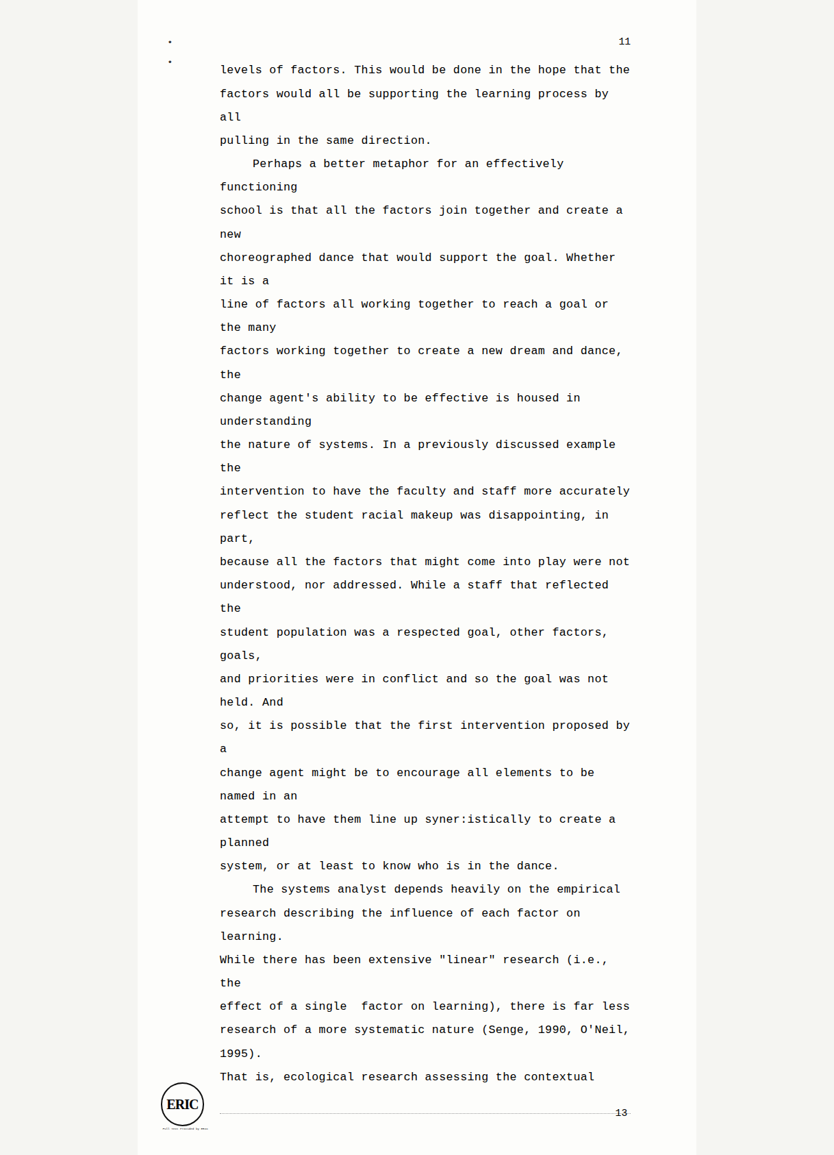•
•
11
levels of factors. This would be done in the hope that the
factors would all be supporting the learning process by all
pulling in the same direction.
Perhaps a better metaphor for an effectively functioning
school is that all the factors join together and create a new
choreographed dance that would support the goal. Whether it is a
line of factors all working together to reach a goal or the many
factors working together to create a new dream and dance, the
change agent's ability to be effective is housed in understanding
the nature of systems. In a previously discussed example the
intervention to have the faculty and staff more accurately
reflect the student racial makeup was disappointing, in part,
because all the factors that might come into play were not
understood, nor addressed. While a staff that reflected the
student population was a respected goal, other factors, goals,
and priorities were in conflict and so the goal was not held. And
so, it is possible that the first intervention proposed by a
change agent might be to encourage all elements to be named in an
attempt to have them line up syner:istically to create a planned
system, or at least to know who is in the dance.
The systems analyst depends heavily on the empirical
research describing the influence of each factor on learning.
While there has been extensive "linear" research (i.e., the
effect of a single factor on learning), there is far less
research of a more systematic nature (Senge, 1990, O'Neil, 1995).
That is, ecological research assessing the contextual
ERIC
Full Text Provided by ERIC
13